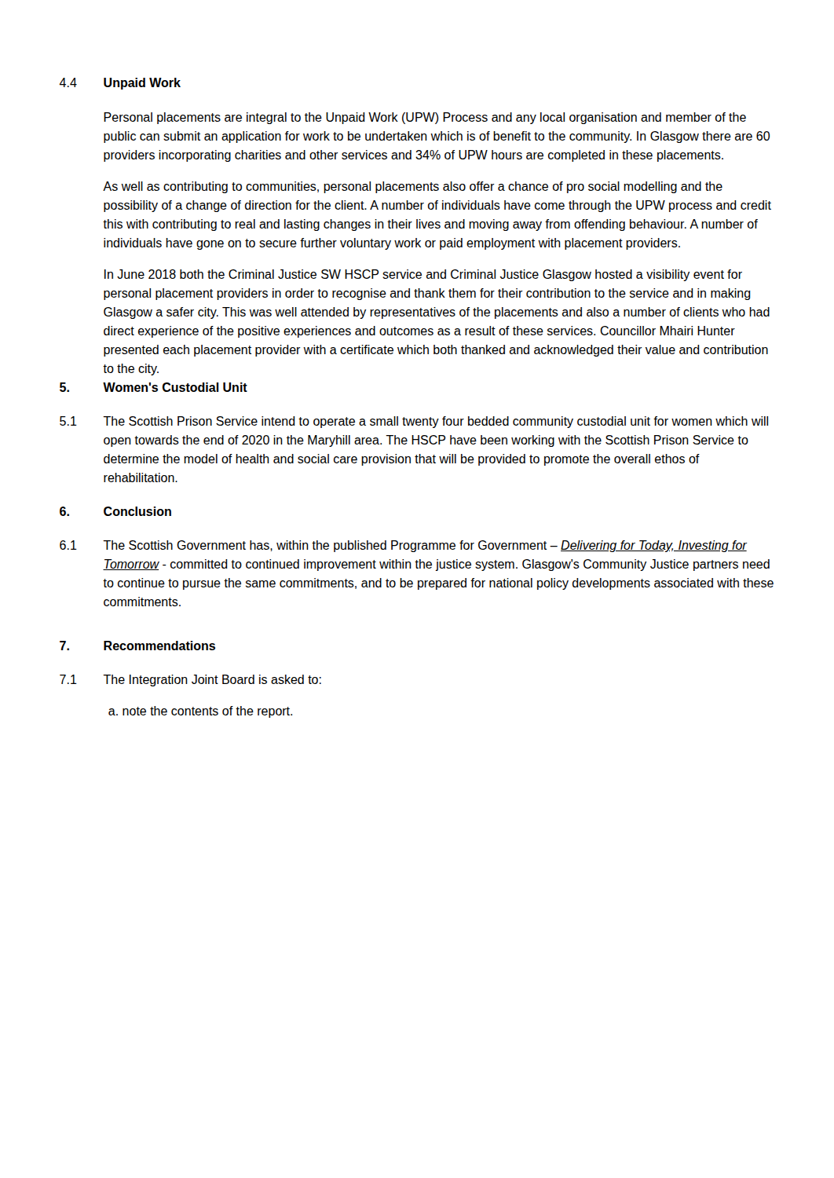4.4
Unpaid Work
Personal placements are integral to the Unpaid Work (UPW) Process and any local organisation and member of the public can submit an application for work to be undertaken which is of benefit to the community. In Glasgow there are 60 providers incorporating charities and other services and 34% of UPW hours are completed in these placements.
As well as contributing to communities, personal placements also offer a chance of pro social modelling and the possibility of a change of direction for the client. A number of individuals have come through the UPW process and credit this with contributing to real and lasting changes in their lives and moving away from offending behaviour. A number of individuals have gone on to secure further voluntary work or paid employment with placement providers.
In June 2018 both the Criminal Justice SW HSCP service and Criminal Justice Glasgow hosted a visibility event for personal placement providers in order to recognise and thank them for their contribution to the service and in making Glasgow a safer city. This was well attended by representatives of the placements and also a number of clients who had direct experience of the positive experiences and outcomes as a result of these services. Councillor Mhairi Hunter presented each placement provider with a certificate which both thanked and acknowledged their value and contribution to the city.
5.
Women's Custodial Unit
5.1
The Scottish Prison Service intend to operate a small twenty four bedded community custodial unit for women which will open towards the end of 2020 in the Maryhill area. The HSCP have been working with the Scottish Prison Service to determine the model of health and social care provision that will be provided to promote the overall ethos of rehabilitation.
6.
Conclusion
6.1
The Scottish Government has, within the published Programme for Government – Delivering for Today, Investing for Tomorrow - committed to continued improvement within the justice system. Glasgow's Community Justice partners need to continue to pursue the same commitments, and to be prepared for national policy developments associated with these commitments.
7.
Recommendations
7.1
The Integration Joint Board is asked to:
note the contents of the report.